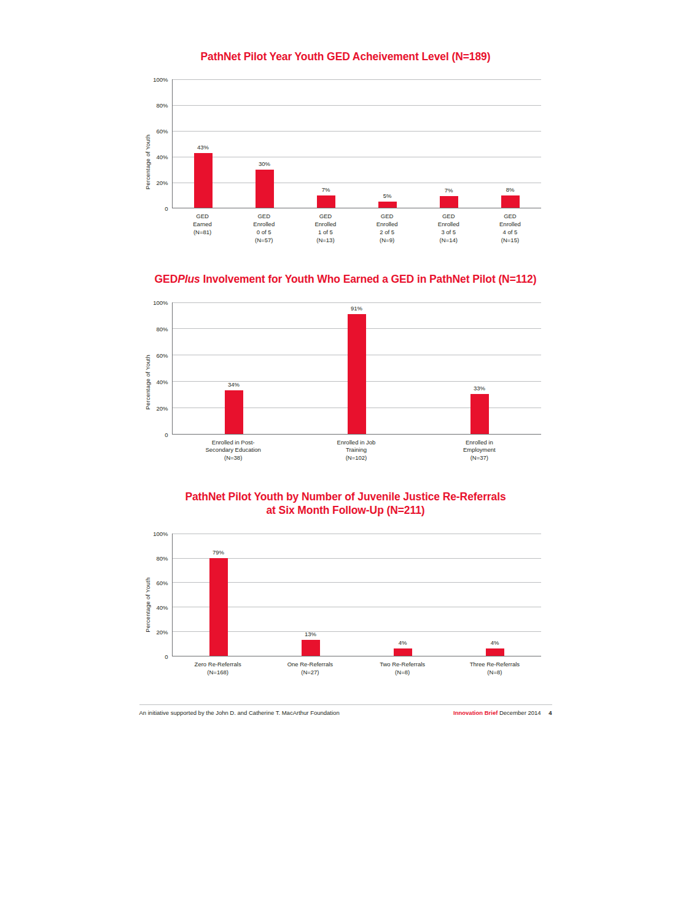PathNet Pilot Year Youth GED Acheivement Level (N=189)
Percentage of Youth
100% 80% 60% 40% 20% 0
43%
30%
7%
5%
7%
8%
GED
Earned
(N=81)
GED
Enrolled
0 of 5
(N=57)
GED
Enrolled
1 of 5
(N=13)
GED
Enrolled
2 of 5
(N=9)
GED
Enrolled
3 of 5
(N=14)
GED
Enrolled
4 of 5
(N=15)
GEDPlus Involvement for Youth Who Earned a GED in PathNet Pilot (N=112)
Percentage of Youth
100% 80% 60% 40% 20% 0
34%
91%
33%
Enrolled in Post-
Secondary Education
(N=38)
Enrolled in Job
Training
(N=102)
Enrolled in
Employment
(N=37)
PathNet Pilot Youth by Number of Juvenile Justice Re-Referrals
at Six Month Follow-Up (N=211)
Percentage of Youth
100% 80% 60% 40% 20% 0
79%
13%
4%
4%
Zero Re-Referrals
(N=168)
One Re-Referrals
(N=27)
Two Re-Referrals
(N=8)
Three Re-Referrals
(N=8)
An initiative supported by the John D. and Catherine T. MacArthur Foundation
Innovation Brief December 2014 4